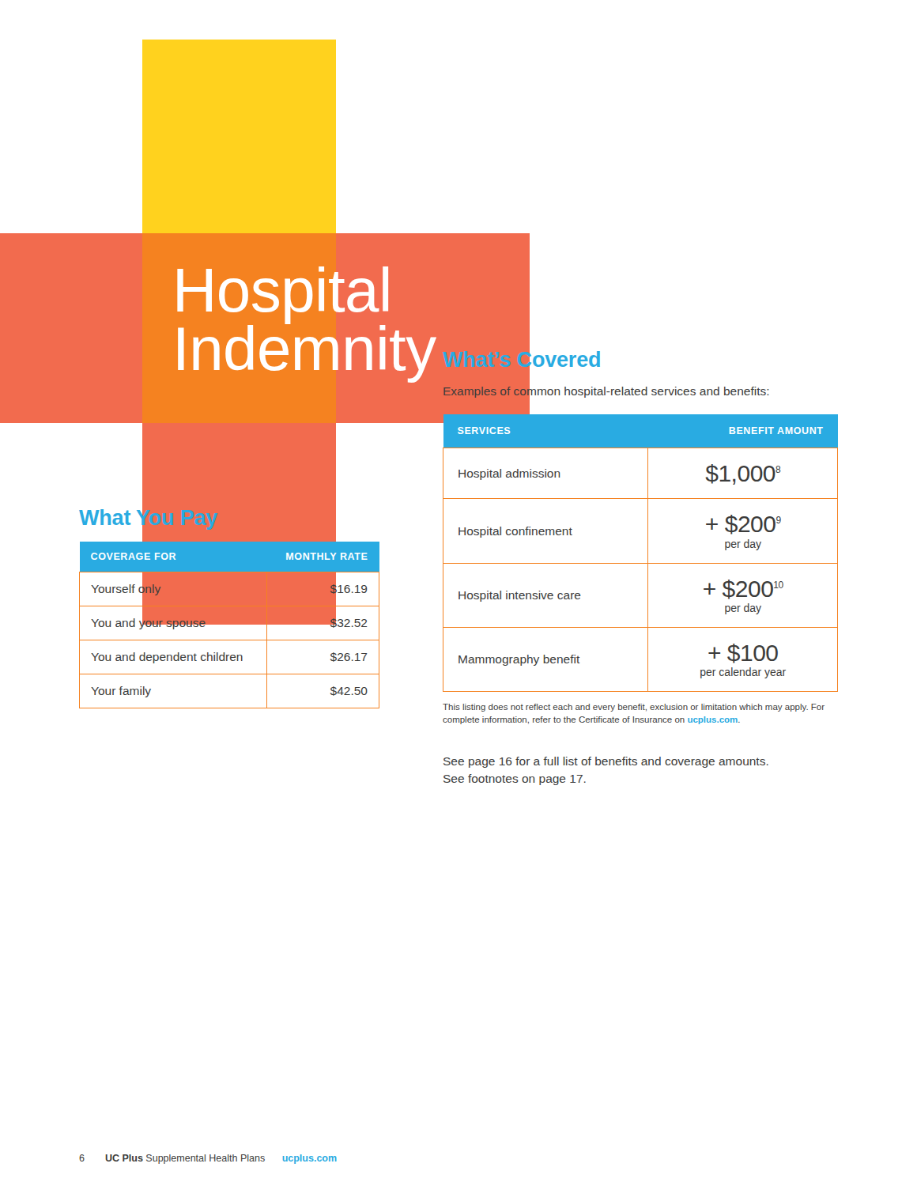Hospital
Indemnity
What You Pay
| Coverage for | Monthly rate |
| --- | --- |
| Yourself only | $16.19 |
| You and your spouse | $32.52 |
| You and dependent children | $26.17 |
| Your family | $42.50 |
What’s Covered
Examples of common hospital-related services and benefits:
| Services | Benefit amount |
| --- | --- |
| Hospital admission | $1,000 8 |
| Hospital confinement | + $200 9 per day |
| Hospital intensive care | + $200 10 per day |
| Mammography benefit | + $100 per calendar year |
This listing does not reflect each and every benefit, exclusion or limitation which may apply. For complete information, refer to the Certificate of Insurance on ucplus.com.
See page 16 for a full list of benefits and coverage amounts.
See footnotes on page 17.
6 UC Plus Supplemental Health Plans ucplus.com